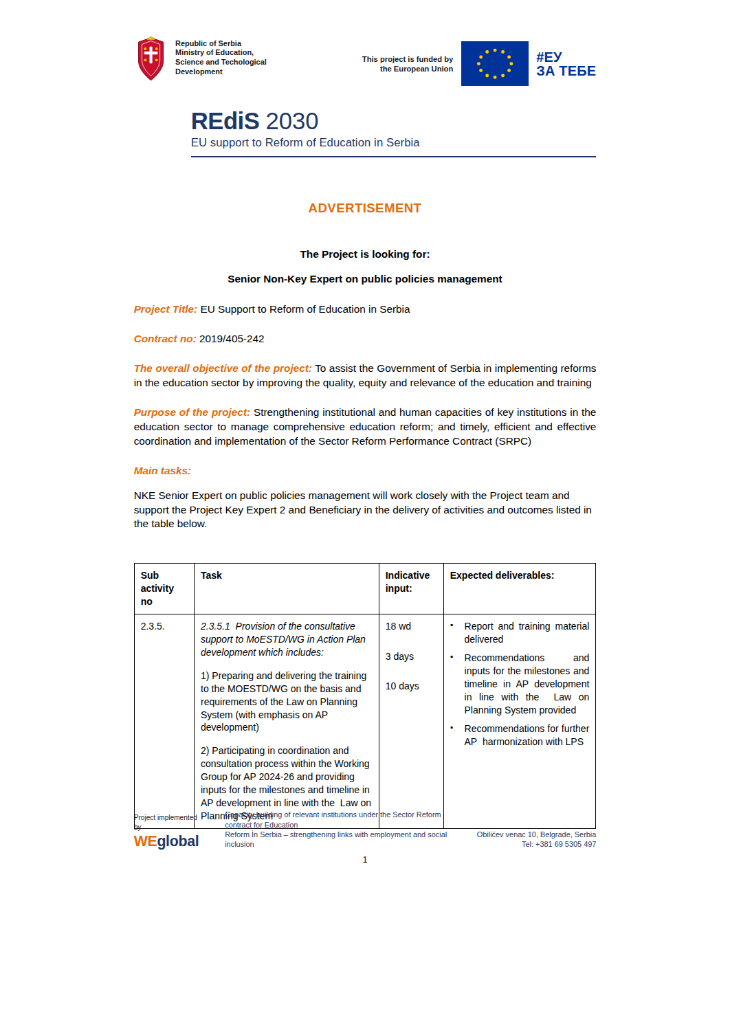Republic of Serbia
Ministry of Education,
Science and Techological
Development
This project is funded by
the European Union
#ЕУ
ЗА ТЕБЕ
REdiS 2030
EU support to Reform of Education in Serbia
ADVERTISEMENT
The Project is looking for:
Senior Non-Key Expert on public policies management
Project Title: EU Support to Reform of Education in Serbia
Contract no: 2019/405-242
The overall objective of the project: To assist the Government of Serbia in implementing reforms in the education sector by improving the quality, equity and relevance of the education and training
Purpose of the project: Strengthening institutional and human capacities of key institutions in the education sector to manage comprehensive education reform; and timely, efficient and effective coordination and implementation of the Sector Reform Performance Contract (SRPC)
Main tasks:
NKE Senior Expert on public policies management will work closely with the Project team and support the Project Key Expert 2 and Beneficiary in the delivery of activities and outcomes listed in the table below.
| Sub activity no | Task | Indicative input: | Expected deliverables: |
| --- | --- | --- | --- |
| 2.3.5. | 2.3.5.1 Provision of the consultative support to MoESTD/WG in Action Plan development which includes: 1) Preparing and delivering the training to the MOESTD/WG on the basis and requirements of the Law on Planning System (with emphasis on AP development) 2) Participating in coordination and consultation process within the Working Group for AP 2024-26 and providing inputs for the milestones and timeline in AP development in line with the Law on Planning System | 18 wd 3 days 10 days | Report and training material delivered Recommendations and inputs for the milestones and timeline in AP development in line with the Law on Planning System provided Recommendations for further AP harmonization with LPS |
Project implemented by
WE global
Capacity building of relevant institutions under the Sector Reform contract for Education
Reform İn Serbia – strengthening links with employment and social inclusion
Obilićev venac 10, Belgrade, Serbia
Tel: +381 69 5305 497
1